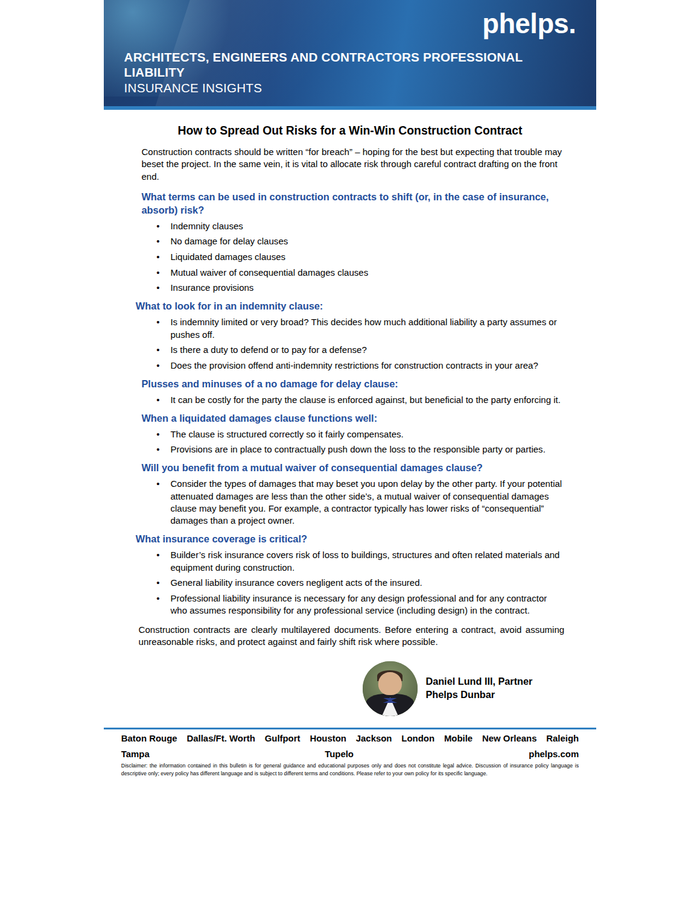phelps.
ARCHITECTS, ENGINEERS AND CONTRACTORS PROFESSIONAL LIABILITY INSURANCE INSIGHTS
How to Spread Out Risks for a Win-Win Construction Contract
Construction contracts should be written “for breach” – hoping for the best but expecting that trouble may beset the project. In the same vein, it is vital to allocate risk through careful contract drafting on the front end.
What terms can be used in construction contracts to shift (or, in the case of insurance, absorb) risk?
Indemnity clauses
No damage for delay clauses
Liquidated damages clauses
Mutual waiver of consequential damages clauses
Insurance provisions
What to look for in an indemnity clause:
Is indemnity limited or very broad? This decides how much additional liability a party assumes or pushes off.
Is there a duty to defend or to pay for a defense?
Does the provision offend anti-indemnity restrictions for construction contracts in your area?
Plusses and minuses of a no damage for delay clause:
It can be costly for the party the clause is enforced against, but beneficial to the party enforcing it.
When a liquidated damages clause functions well:
The clause is structured correctly so it fairly compensates.
Provisions are in place to contractually push down the loss to the responsible party or parties.
Will you benefit from a mutual waiver of consequential damages clause?
Consider the types of damages that may beset you upon delay by the other party. If your potential attenuated damages are less than the other side’s, a mutual waiver of consequential damages clause may benefit you. For example, a contractor typically has lower risks of “consequential” damages than a project owner.
What insurance coverage is critical?
Builder’s risk insurance covers risk of loss to buildings, structures and often related materials and equipment during construction.
General liability insurance covers negligent acts of the insured.
Professional liability insurance is necessary for any design professional and for any contractor who assumes responsibility for any professional service (including design) in the contract.
Construction contracts are clearly multilayered documents. Before entering a contract, avoid assuming unreasonable risks, and protect against and fairly shift risk where possible.
Daniel Lund III, Partner Phelps Dunbar
Baton Rouge Dallas/Ft. Worth Gulfport Houston Jackson London Mobile New Orleans Raleigh Tampa Tupelo phelps.com
Disclaimer: the information contained in this bulletin is for general guidance and educational purposes only and does not constitute legal advice. Discussion of insurance policy language is descriptive only; every policy has different language and is subject to different terms and conditions. Please refer to your own policy for its specific language.